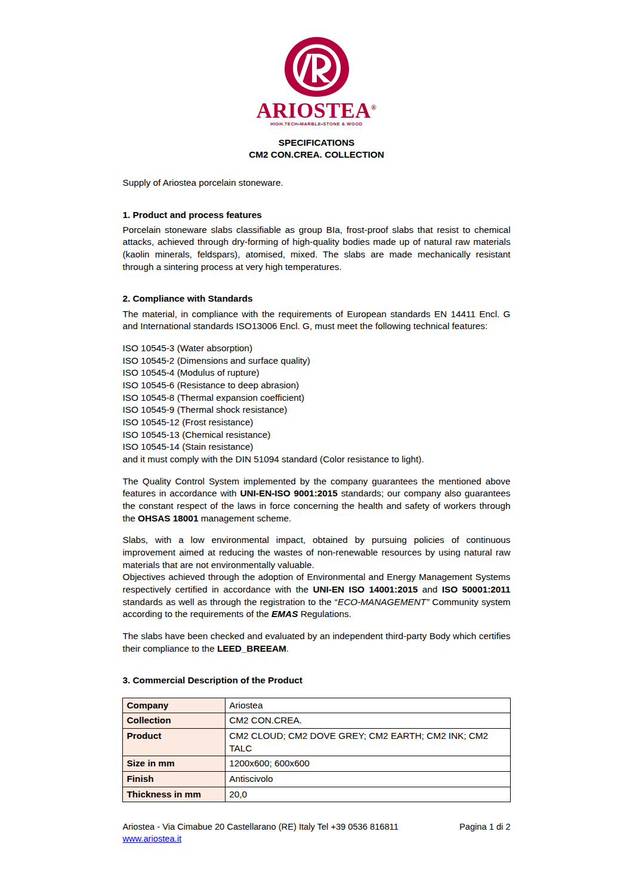ARIOSTEA®
HIGH.TECH•MARBLE•STONE & WOOD
SPECIFICATIONS
CM2 CON.CREA. COLLECTION
Supply of Ariostea porcelain stoneware.
1. Product and process features
Porcelain stoneware slabs classifiable as group BIa, frost-proof slabs that resist to chemical attacks, achieved through dry-forming of high-quality bodies made up of natural raw materials (kaolin minerals, feldspars), atomised, mixed. The slabs are made mechanically resistant through a sintering process at very high temperatures.
2. Compliance with Standards
The material, in compliance with the requirements of European standards EN 14411 Encl. G and International standards ISO13006 Encl. G, must meet the following technical features:
ISO 10545-3 (Water absorption)
ISO 10545-2 (Dimensions and surface quality)
ISO 10545-4 (Modulus of rupture)
ISO 10545-6 (Resistance to deep abrasion)
ISO 10545-8 (Thermal expansion coefficient)
ISO 10545-9 (Thermal shock resistance)
ISO 10545-12 (Frost resistance)
ISO 10545-13 (Chemical resistance)
ISO 10545-14 (Stain resistance)
and it must comply with the DIN 51094 standard (Color resistance to light).
The Quality Control System implemented by the company guarantees the mentioned above features in accordance with UNI-EN-ISO 9001:2015 standards; our company also guarantees the constant respect of the laws in force concerning the health and safety of workers through the OHSAS 18001 management scheme.
Slabs, with a low environmental impact, obtained by pursuing policies of continuous improvement aimed at reducing the wastes of non-renewable resources by using natural raw materials that are not environmentally valuable.
Objectives achieved through the adoption of Environmental and Energy Management Systems respectively certified in accordance with the UNI-EN ISO 14001:2015 and ISO 50001:2011 standards as well as through the registration to the “ECO-MANAGEMENT” Community system according to the requirements of the EMAS Regulations.
The slabs have been checked and evaluated by an independent third-party Body which certifies their compliance to the LEED_BREEAM.
3. Commercial Description of the Product
| Company | Ariostea |
| Collection | CM2 CON.CREA. |
| Product | CM2 CLOUD; CM2 DOVE GREY; CM2 EARTH; CM2 INK; CM2 TALC |
| Size in mm | 1200x600; 600x600 |
| Finish | Antiscivolo |
| Thickness in mm | 20,0 |
Ariostea - Via Cimabue 20 Castellarano (RE) Italy Tel +39 0536 816811 www.ariostea.it
Pagina 1 di 2